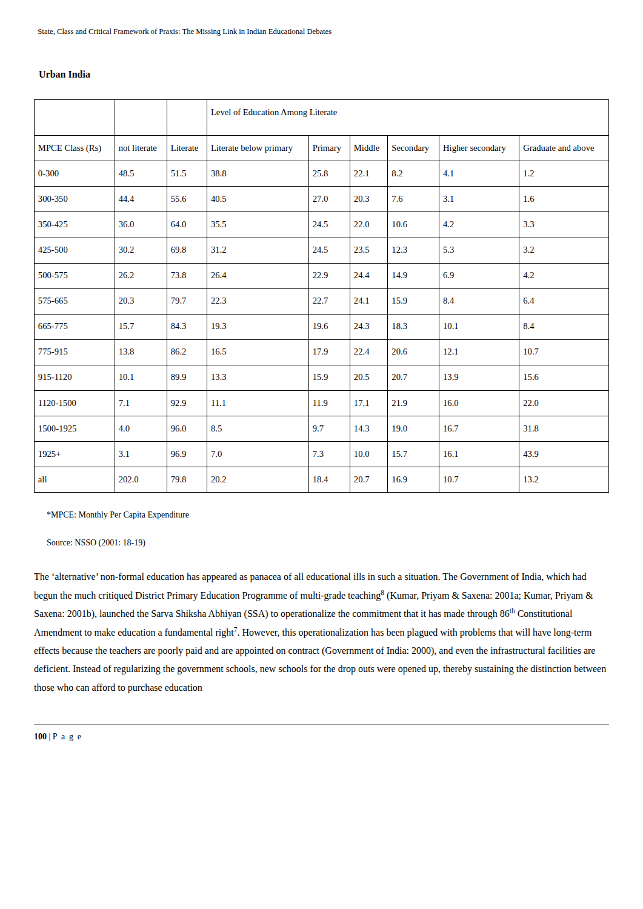State, Class and Critical Framework of Praxis: The Missing Link in Indian Educational Debates
Urban India
| | | | Level of Education Among Literate |
| MPCE Class (Rs) | not literate | Literate | Literate below primary | Primary | Middle | Secondary | Higher secondary | Graduate and above |
| 0-300 | 48.5 | 51.5 | 38.8 | 25.8 | 22.1 | 8.2 | 4.1 | 1.2 |
| 300-350 | 44.4 | 55.6 | 40.5 | 27.0 | 20.3 | 7.6 | 3.1 | 1.6 |
| 350-425 | 36.0 | 64.0 | 35.5 | 24.5 | 22.0 | 10.6 | 4.2 | 3.3 |
| 425-500 | 30.2 | 69.8 | 31.2 | 24.5 | 23.5 | 12.3 | 5.3 | 3.2 |
| 500-575 | 26.2 | 73.8 | 26.4 | 22.9 | 24.4 | 14.9 | 6.9 | 4.2 |
| 575-665 | 20.3 | 79.7 | 22.3 | 22.7 | 24.1 | 15.9 | 8.4 | 6.4 |
| 665-775 | 15.7 | 84.3 | 19.3 | 19.6 | 24.3 | 18.3 | 10.1 | 8.4 |
| 775-915 | 13.8 | 86.2 | 16.5 | 17.9 | 22.4 | 20.6 | 12.1 | 10.7 |
| 915-1120 | 10.1 | 89.9 | 13.3 | 15.9 | 20.5 | 20.7 | 13.9 | 15.6 |
| 1120-1500 | 7.1 | 92.9 | 11.1 | 11.9 | 17.1 | 21.9 | 16.0 | 22.0 |
| 1500-1925 | 4.0 | 96.0 | 8.5 | 9.7 | 14.3 | 19.0 | 16.7 | 31.8 |
| 1925+ | 3.1 | 96.9 | 7.0 | 7.3 | 10.0 | 15.7 | 16.1 | 43.9 |
| all | 202.0 | 79.8 | 20.2 | 18.4 | 20.7 | 16.9 | 10.7 | 13.2 |
*MPCE: Monthly Per Capita Expenditure
Source: NSSO (2001: 18-19)
The ‘alternative’ non-formal education has appeared as panacea of all educational ills in such a situation. The Government of India, which had begun the much critiqued District Primary Education Programme of multi-grade teaching8 (Kumar, Priyam & Saxena: 2001a; Kumar, Priyam & Saxena: 2001b), launched the Sarva Shiksha Abhiyan (SSA) to operationalize the commitment that it has made through 86th Constitutional Amendment to make education a fundamental right7. However, this operationalization has been plagued with problems that will have long-term effects because the teachers are poorly paid and are appointed on contract (Government of India: 2000), and even the infrastructural facilities are deficient. Instead of regularizing the government schools, new schools for the drop outs were opened up, thereby sustaining the distinction between those who can afford to purchase education
100 | P a g e